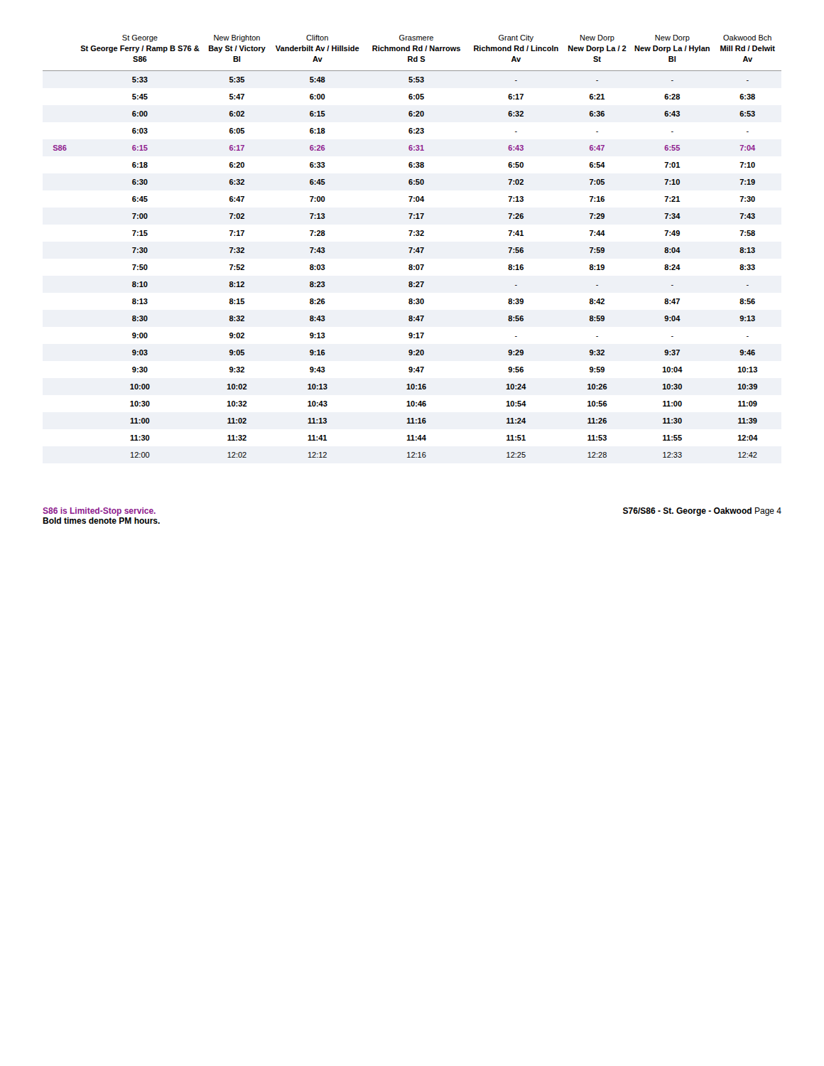| | St George St George Ferry / Ramp B S76 & S86 | New Brighton Bay St / Victory Bl | Clifton Vanderbilt Av / Hillside Av | Grasmere Richmond Rd / Narrows Rd S | Grant City Richmond Rd / Lincoln Av | New Dorp New Dorp La / 2 St | New Dorp New Dorp La / Hylan Bl | Oakwood Bch Mill Rd / Delwit Av |
| --- | --- | --- | --- | --- | --- | --- | --- | --- |
| | 5:33 | 5:35 | 5:48 | 5:53 | - | - | - | - |
| | 5:45 | 5:47 | 6:00 | 6:05 | 6:17 | 6:21 | 6:28 | 6:38 |
| | 6:00 | 6:02 | 6:15 | 6:20 | 6:32 | 6:36 | 6:43 | 6:53 |
| | 6:03 | 6:05 | 6:18 | 6:23 | - | - | - | - |
| S86 | 6:15 | 6:17 | 6:26 | 6:31 | 6:43 | 6:47 | 6:55 | 7:04 |
| | 6:18 | 6:20 | 6:33 | 6:38 | 6:50 | 6:54 | 7:01 | 7:10 |
| | 6:30 | 6:32 | 6:45 | 6:50 | 7:02 | 7:05 | 7:10 | 7:19 |
| | 6:45 | 6:47 | 7:00 | 7:04 | 7:13 | 7:16 | 7:21 | 7:30 |
| | 7:00 | 7:02 | 7:13 | 7:17 | 7:26 | 7:29 | 7:34 | 7:43 |
| | 7:15 | 7:17 | 7:28 | 7:32 | 7:41 | 7:44 | 7:49 | 7:58 |
| | 7:30 | 7:32 | 7:43 | 7:47 | 7:56 | 7:59 | 8:04 | 8:13 |
| | 7:50 | 7:52 | 8:03 | 8:07 | 8:16 | 8:19 | 8:24 | 8:33 |
| | 8:10 | 8:12 | 8:23 | 8:27 | - | - | - | - |
| | 8:13 | 8:15 | 8:26 | 8:30 | 8:39 | 8:42 | 8:47 | 8:56 |
| | 8:30 | 8:32 | 8:43 | 8:47 | 8:56 | 8:59 | 9:04 | 9:13 |
| | 9:00 | 9:02 | 9:13 | 9:17 | - | - | - | - |
| | 9:03 | 9:05 | 9:16 | 9:20 | 9:29 | 9:32 | 9:37 | 9:46 |
| | 9:30 | 9:32 | 9:43 | 9:47 | 9:56 | 9:59 | 10:04 | 10:13 |
| | 10:00 | 10:02 | 10:13 | 10:16 | 10:24 | 10:26 | 10:30 | 10:39 |
| | 10:30 | 10:32 | 10:43 | 10:46 | 10:54 | 10:56 | 11:00 | 11:09 |
| | 11:00 | 11:02 | 11:13 | 11:16 | 11:24 | 11:26 | 11:30 | 11:39 |
| | 11:30 | 11:32 | 11:41 | 11:44 | 11:51 | 11:53 | 11:55 | 12:04 |
| | 12:00 | 12:02 | 12:12 | 12:16 | 12:25 | 12:28 | 12:33 | 12:42 |
S86 is Limited-Stop service.
Bold times denote PM hours.
S76/S86 - St. George - Oakwood Page 4